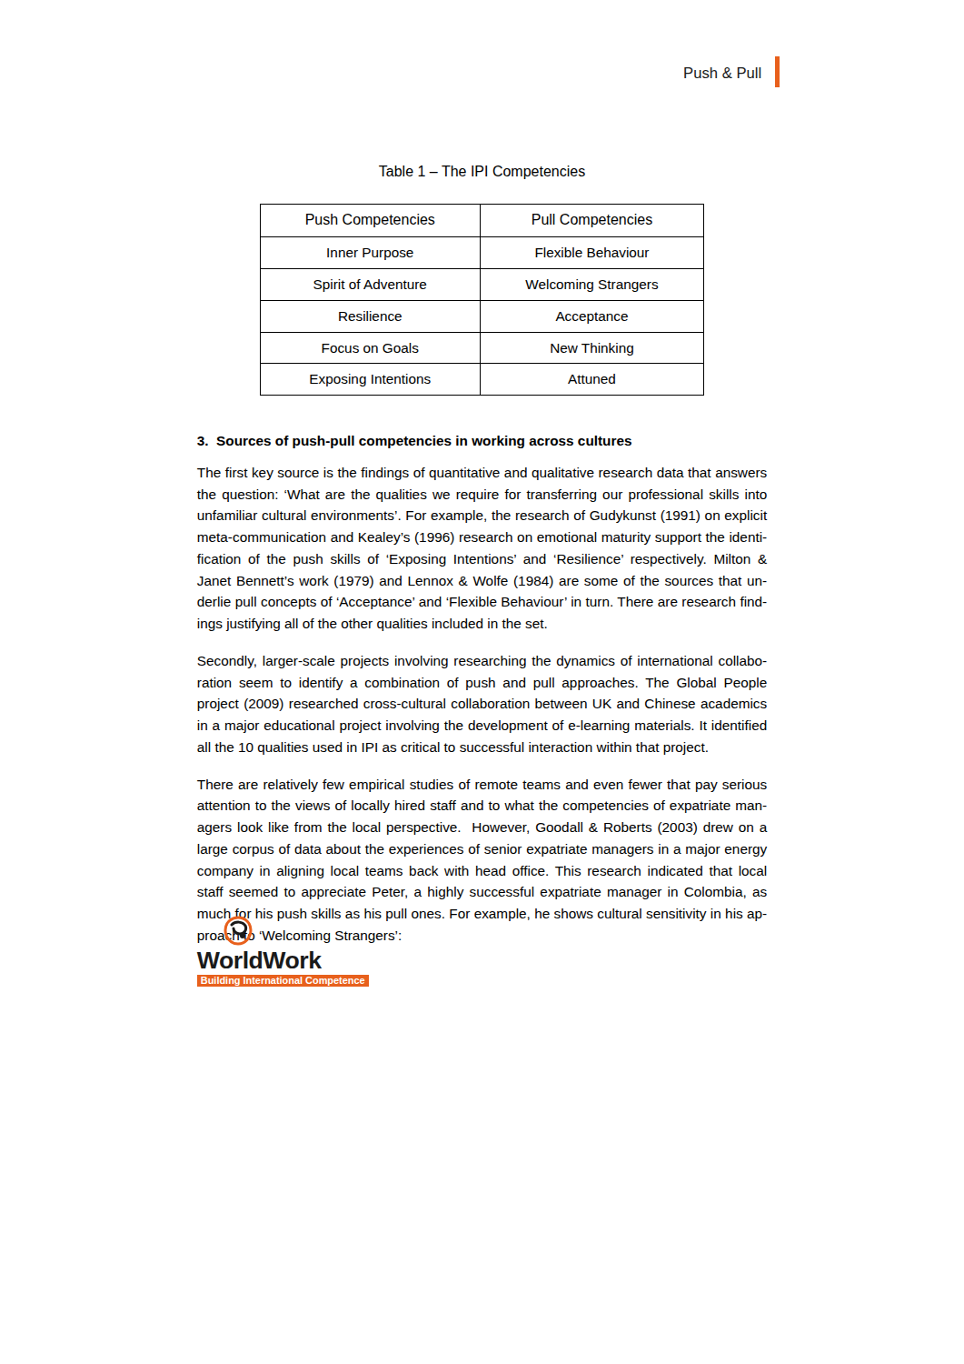Push & Pull
Table 1 – The IPI Competencies
| Push Competencies | Pull Competencies |
| Inner Purpose | Flexible Behaviour |
| Spirit of Adventure | Welcoming Strangers |
| Resilience | Acceptance |
| Focus on Goals | New Thinking |
| Exposing Intentions | Attuned |
3. Sources of push-pull competencies in working across cultures
The first key source is the findings of quantitative and qualitative research data that answers the question: ‘What are the qualities we require for transferring our professional skills into unfamiliar cultural environments’. For example, the research of Gudykunst (1991) on explicit meta-communication and Kealey’s (1996) research on emotional maturity support the identification of the push skills of ‘Exposing Intentions’ and ‘Resilience’ respectively. Milton & Janet Bennett’s work (1979) and Lennox & Wolfe (1984) are some of the sources that underlie pull concepts of ‘Acceptance’ and ‘Flexible Behaviour’ in turn. There are research findings justifying all of the other qualities included in the set.
Secondly, larger-scale projects involving researching the dynamics of international collaboration seem to identify a combination of push and pull approaches. The Global People project (2009) researched cross-cultural collaboration between UK and Chinese academics in a major educational project involving the development of e-learning materials. It identified all the 10 qualities used in IPI as critical to successful interaction within that project.
There are relatively few empirical studies of remote teams and even fewer that pay serious attention to the views of locally hired staff and to what the competencies of expatriate managers look like from the local perspective. However, Goodall & Roberts (2003) drew on a large corpus of data about the experiences of senior expatriate managers in a major energy company in aligning local teams back with head office. This research indicated that local staff seemed to appreciate Peter, a highly successful expatriate manager in Colombia, as much for his push skills as his pull ones. For example, he shows cultural sensitivity in his approach to ‘Welcoming Strangers’:
World Work
Building International Competence